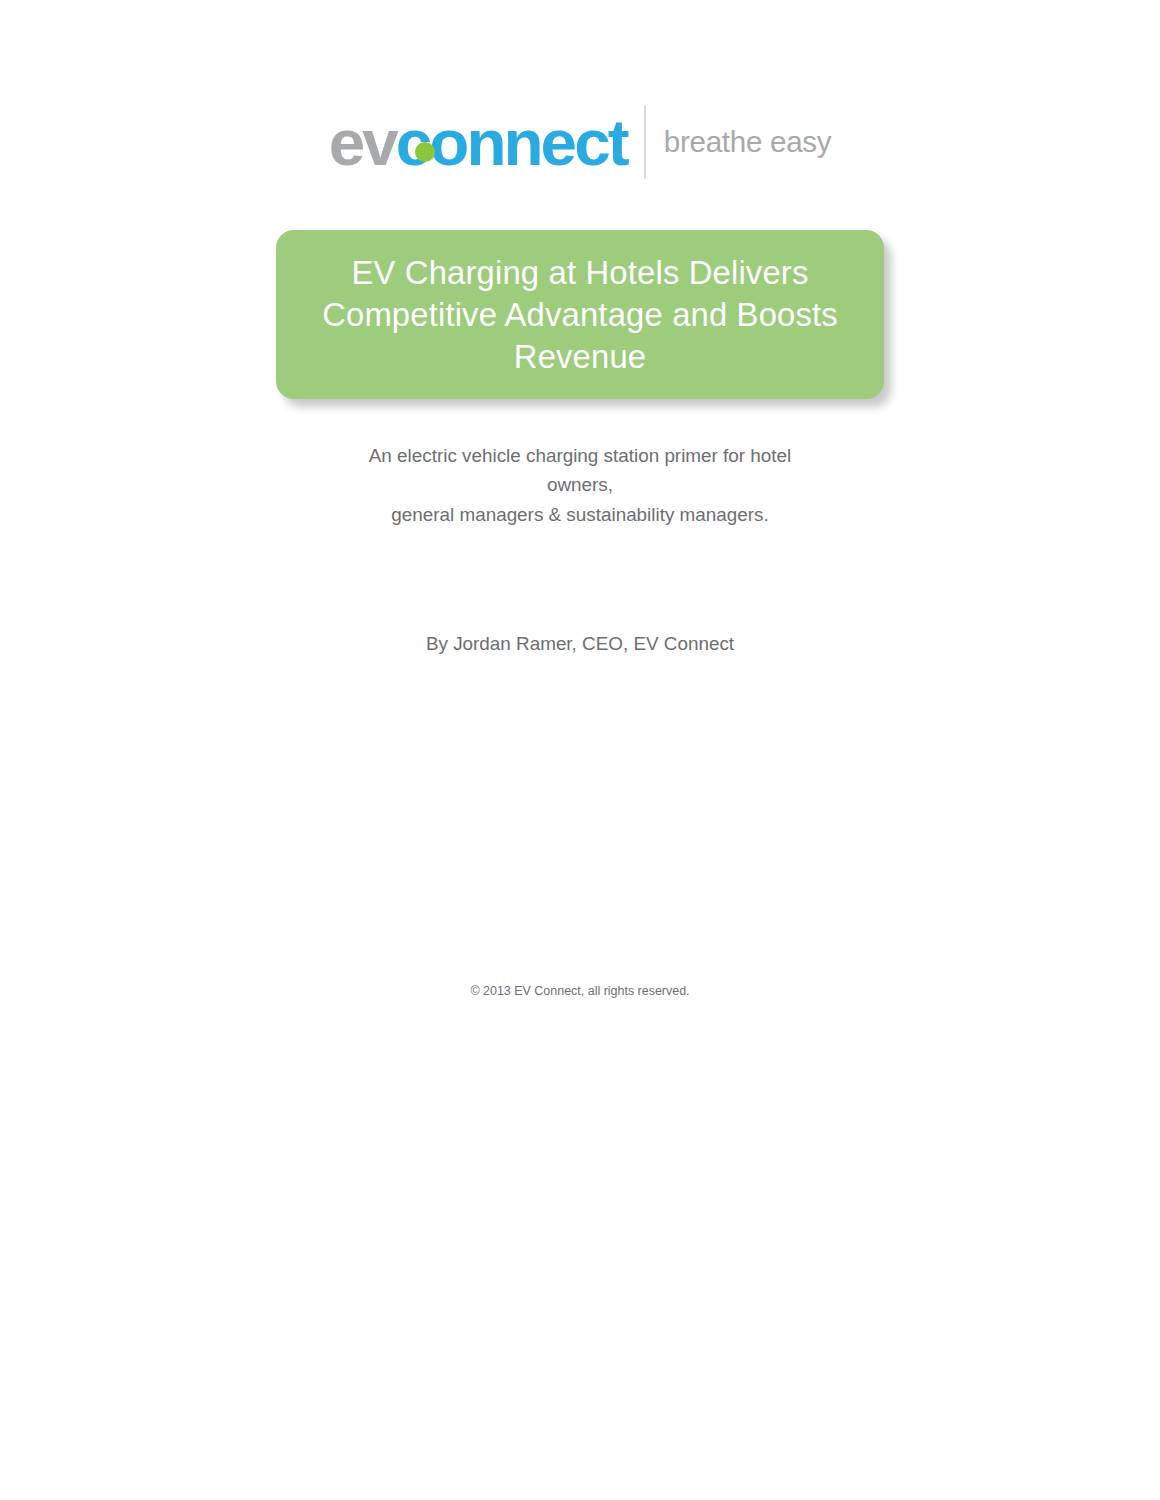ev connect
breathe easy
EV Charging at Hotels Delivers Competitive Advantage and Boosts Revenue
An electric vehicle charging station primer for hotel owners,
general managers & sustainability managers.
By Jordan Ramer, CEO, EV Connect
© 2013 EV Connect, all rights reserved.